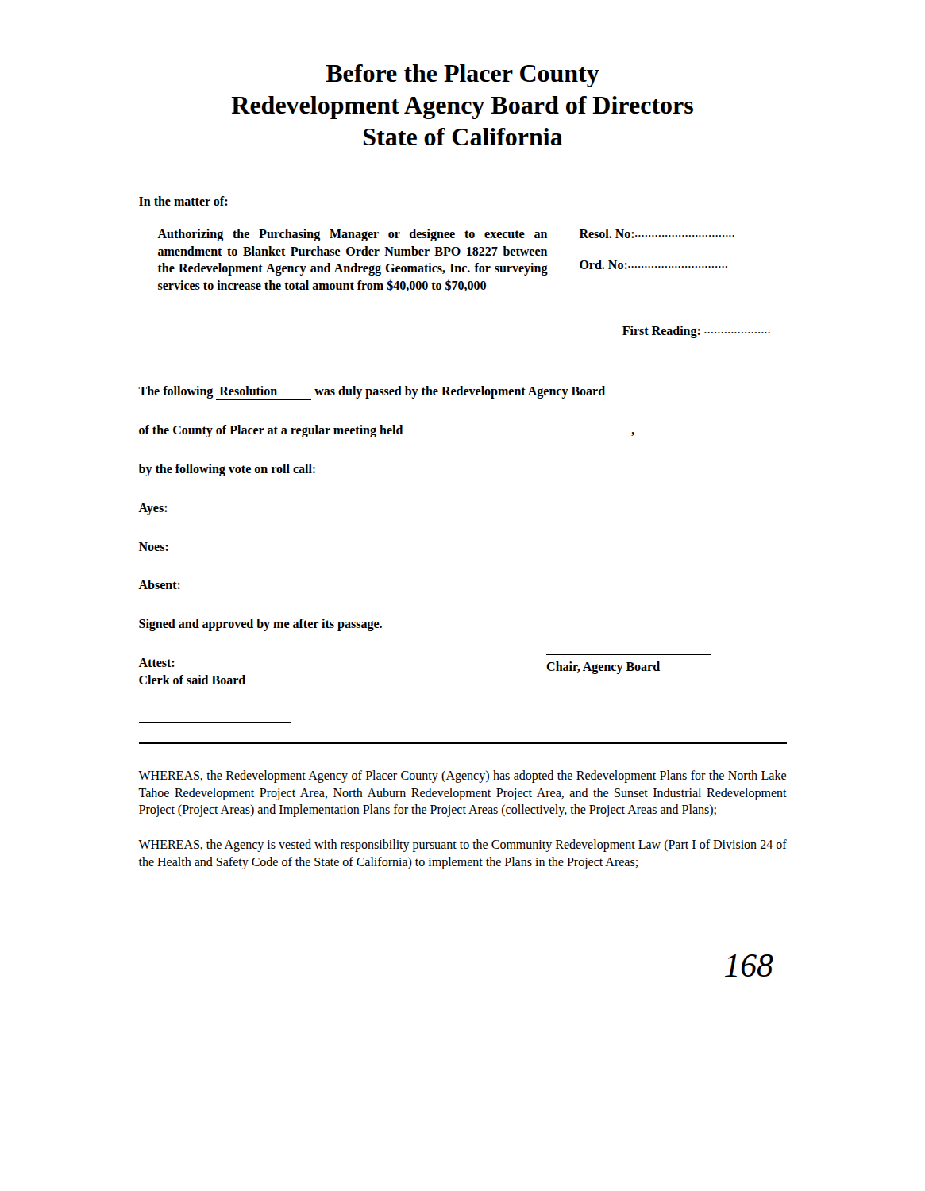Before the Placer County
Redevelopment Agency Board of Directors
State of California
In the matter of:
Authorizing the Purchasing Manager or designee to execute an amendment to Blanket Purchase Order Number BPO 18227 between the Redevelopment Agency and Andregg Geomatics, Inc. for surveying services to increase the total amount from $40,000 to $70,000
Resol. No:..............................
Ord. No:..............................
First Reading: ....................
The following Resolution was duly passed by the Redevelopment Agency Board
of the County of Placer at a regular meeting held ,
by the following vote on roll call:
Ayes:
Noes:
Absent:
Signed and approved by me after its passage.
Attest:
Clerk of said Board
Chair, Agency Board
WHEREAS, the Redevelopment Agency of Placer County (Agency) has adopted the Redevelopment Plans for the North Lake Tahoe Redevelopment Project Area, North Auburn Redevelopment Project Area, and the Sunset Industrial Redevelopment Project (Project Areas) and Implementation Plans for the Project Areas (collectively, the Project Areas and Plans);
WHEREAS, the Agency is vested with responsibility pursuant to the Community Redevelopment Law (Part I of Division 24 of the Health and Safety Code of the State of California) to implement the Plans in the Project Areas;
168